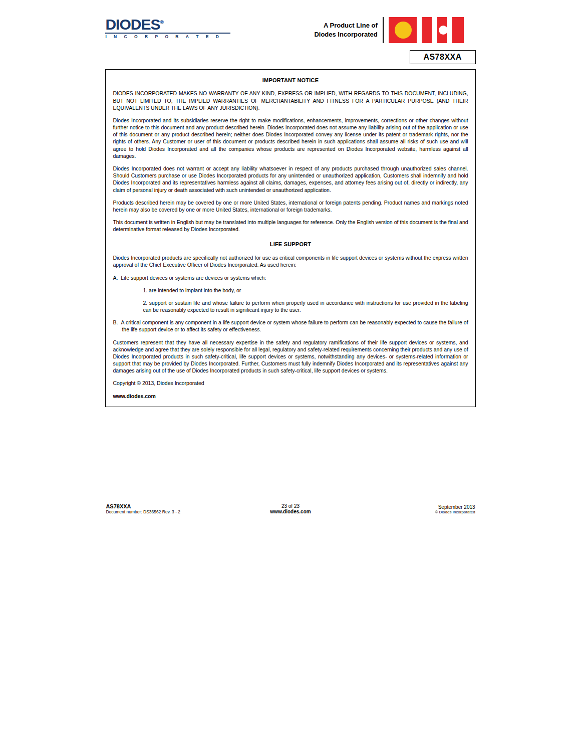DIODES®
I N C O R P O R A T E D
A Product Line of
Diodes Incorporated
AS78XXA
IMPORTANT NOTICE
DIODES INCORPORATED MAKES NO WARRANTY OF ANY KIND, EXPRESS OR IMPLIED, WITH REGARDS TO THIS DOCUMENT, INCLUDING, BUT NOT LIMITED TO, THE IMPLIED WARRANTIES OF MERCHANTABILITY AND FITNESS FOR A PARTICULAR PURPOSE (AND THEIR EQUIVALENTS UNDER THE LAWS OF ANY JURISDICTION).
Diodes Incorporated and its subsidiaries reserve the right to make modifications, enhancements, improvements, corrections or other changes without further notice to this document and any product described herein. Diodes Incorporated does not assume any liability arising out of the application or use of this document or any product described herein; neither does Diodes Incorporated convey any license under its patent or trademark rights, nor the rights of others. Any Customer or user of this document or products described herein in such applications shall assume all risks of such use and will agree to hold Diodes Incorporated and all the companies whose products are represented on Diodes Incorporated website, harmless against all damages.
Diodes Incorporated does not warrant or accept any liability whatsoever in respect of any products purchased through unauthorized sales channel. Should Customers purchase or use Diodes Incorporated products for any unintended or unauthorized application, Customers shall indemnify and hold Diodes Incorporated and its representatives harmless against all claims, damages, expenses, and attorney fees arising out of, directly or indirectly, any claim of personal injury or death associated with such unintended or unauthorized application.
Products described herein may be covered by one or more United States, international or foreign patents pending. Product names and markings noted herein may also be covered by one or more United States, international or foreign trademarks.
This document is written in English but may be translated into multiple languages for reference. Only the English version of this document is the final and determinative format released by Diodes Incorporated.
LIFE SUPPORT
Diodes Incorporated products are specifically not authorized for use as critical components in life support devices or systems without the express written approval of the Chief Executive Officer of Diodes Incorporated. As used herein:
A. Life support devices or systems are devices or systems which:
1. are intended to implant into the body, or
2. support or sustain life and whose failure to perform when properly used in accordance with instructions for use provided in the labeling can be reasonably expected to result in significant injury to the user.
B. A critical component is any component in a life support device or system whose failure to perform can be reasonably expected to cause the failure of the life support device or to affect its safety or effectiveness.
Customers represent that they have all necessary expertise in the safety and regulatory ramifications of their life support devices or systems, and acknowledge and agree that they are solely responsible for all legal, regulatory and safety-related requirements concerning their products and any use of Diodes Incorporated products in such safety-critical, life support devices or systems, notwithstanding any devices- or systems-related information or support that may be provided by Diodes Incorporated. Further, Customers must fully indemnify Diodes Incorporated and its representatives against any damages arising out of the use of Diodes Incorporated products in such safety-critical, life support devices or systems.
Copyright © 2013, Diodes Incorporated
www.diodes.com
| AS78XXA Document number: DS36562 Rev. 3 - 2 | 23 of 23 www.diodes.com | September 2013 © Diodes Incorporated |